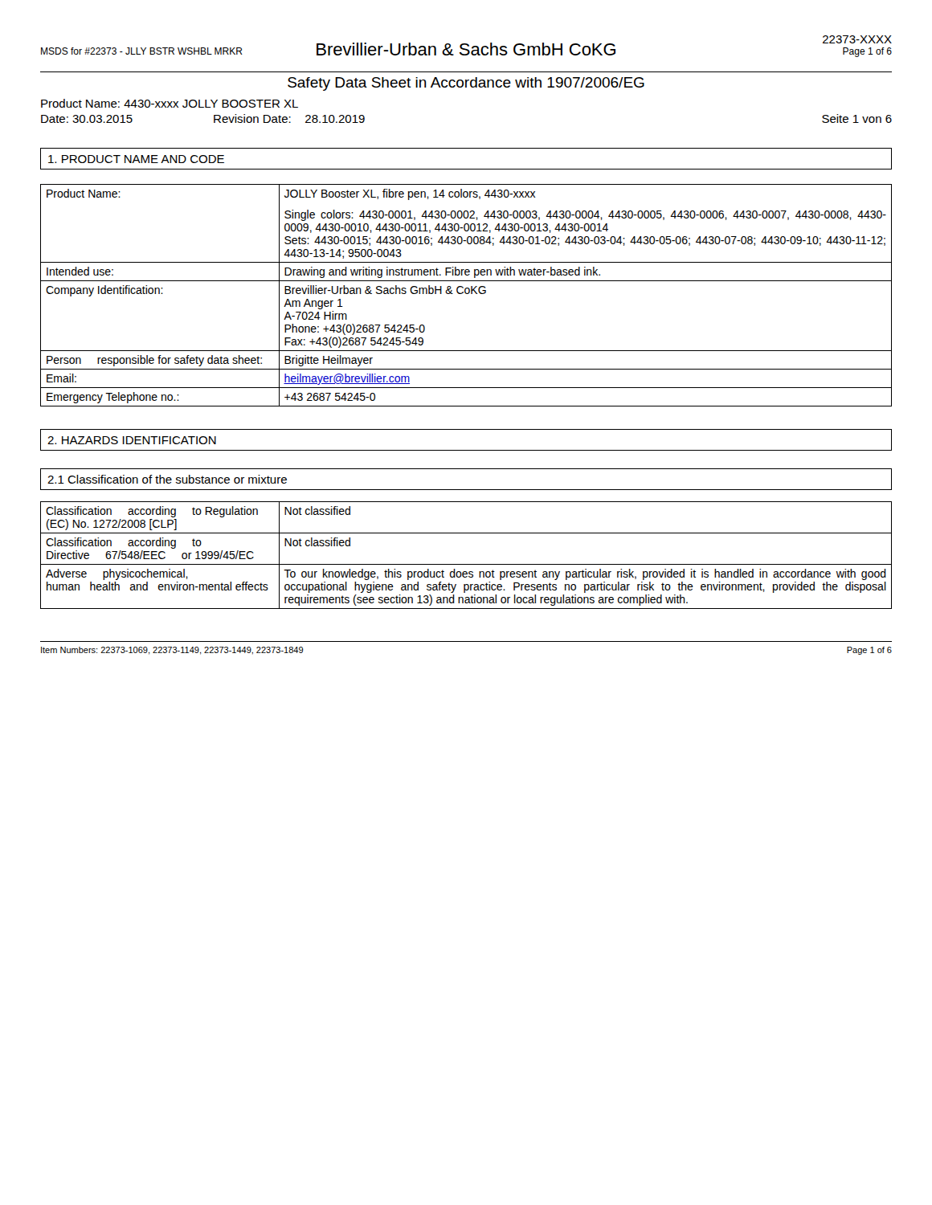22373-XXXX
MSDS for #22373 - JLLY BSTR WSHBL MRKR
Page 1 of 6
Brevillier-Urban & Sachs GmbH CoKG
Safety Data Sheet in Accordance with 1907/2006/EG
Product Name: 4430-xxxx JOLLY BOOSTER XL
Date: 30.03.2015 Revision Date: 28.10.2019 Seite 1 von 6
1. PRODUCT NAME AND CODE
| Product Name: | JOLLY Booster XL, fibre pen, 14 colors, 4430-xxxx Single colors: 4430-0001, 4430-0002, 4430-0003, 4430-0004, 4430-0005, 4430-0006, 4430-0007, 4430-0008, 4430-0009, 4430-0010, 4430-0011, 4430-0012, 4430-0013, 4430-0014 Sets: 4430-0015; 4430-0016; 4430-0084; 4430-01-02; 4430-03-04; 4430-05-06; 4430-07-08; 4430-09-10; 4430-11-12; 4430-13-14; 9500-0043 |
| Intended use: | Drawing and writing instrument. Fibre pen with water-based ink. |
| Company Identification: | Brevillier-Urban & Sachs GmbH & CoKG Am Anger 1 A-7024 Hirm Phone: +43(0)2687 54245-0 Fax: +43(0)2687 54245-549 |
| Person responsible for safety data sheet: | Brigitte Heilmayer |
| Email: | heilmayer@brevillier.com |
| Emergency Telephone no.: | +43 2687 54245-0 |
2. HAZARDS IDENTIFICATION
2.1 Classification of the substance or mixture
| Classification according to Regulation (EC) No. 1272/2008 [CLP] | Not classified |
| Classification according to Directive 67/548/EEC or 1999/45/EC | Not classified |
| Adverse physicochemical, human health and environ-mental effects | To our knowledge, this product does not present any particular risk, provided it is handled in accordance with good occupational hygiene and safety practice. Presents no particular risk to the environment, provided the disposal requirements (see section 13) and national or local regulations are complied with. |
Item Numbers: 22373-1069, 22373-1149, 22373-1449, 22373-1849
Page 1 of 6